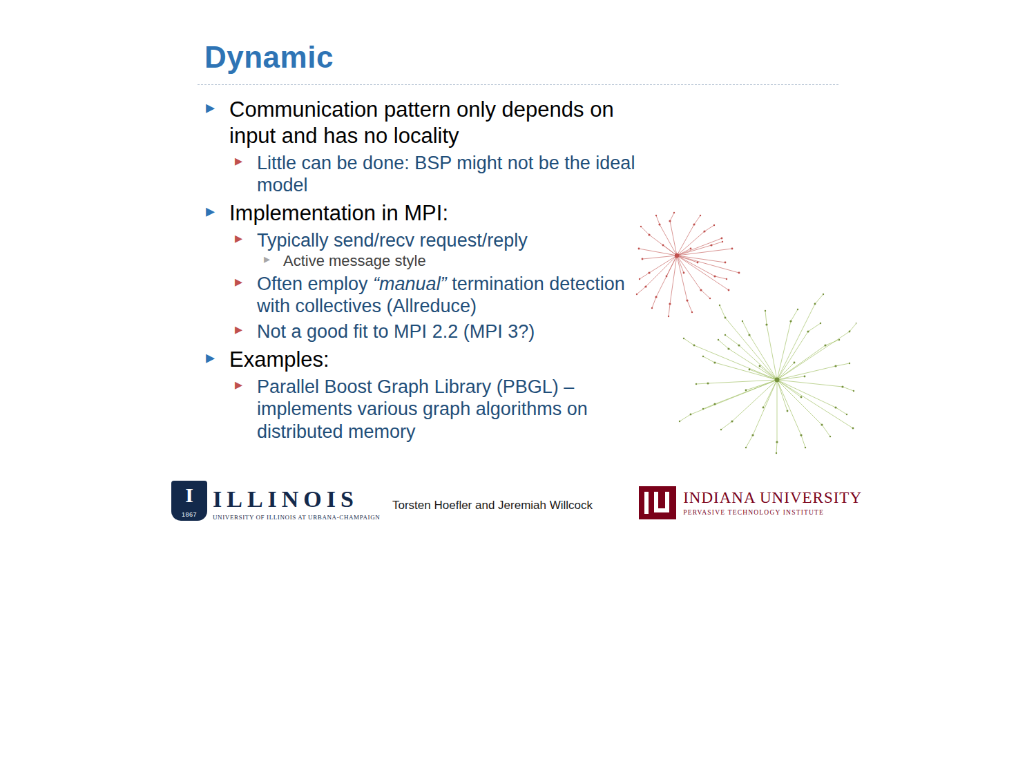Dynamic
Communication pattern only depends on input and has no locality
Little can be done: BSP might not be the ideal model
Implementation in MPI:
Typically send/recv request/reply
Active message style
Often employ “manual” termination detection with collectives (Allreduce)
Not a good fit to MPI 2.2 (MPI 3?)
Examples:
Parallel Boost Graph Library (PBGL) – implements various graph algorithms on distributed memory
I
1867
ILLINOIS UNIVERSITY OF ILLINOIS AT URBANA-CHAMPAIGN
Torsten Hoefler and Jeremiah Willcock
INDIANA UNIVERSITY PERVASIVE TECHNOLOGY INSTITUTE